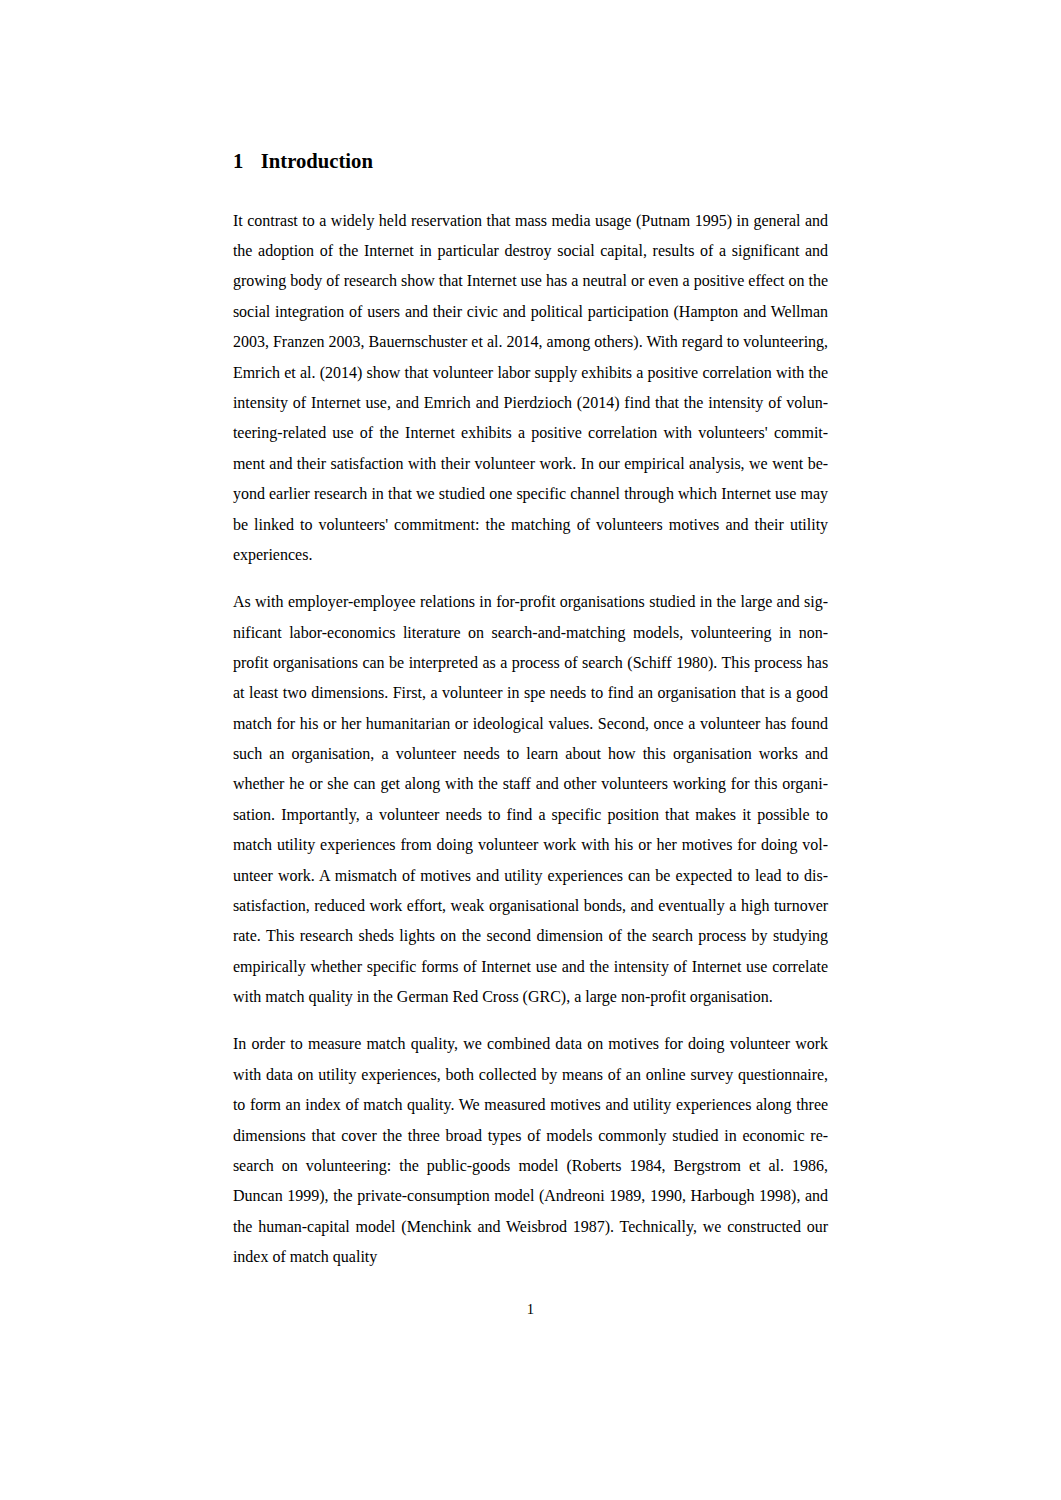1 Introduction
It contrast to a widely held reservation that mass media usage (Putnam 1995) in general and the adoption of the Internet in particular destroy social capital, results of a significant and growing body of research show that Internet use has a neutral or even a positive effect on the social integration of users and their civic and political participation (Hampton and Wellman 2003, Franzen 2003, Bauernschuster et al. 2014, among others). With regard to volunteering, Emrich et al. (2014) show that volunteer labor supply exhibits a positive correlation with the intensity of Internet use, and Emrich and Pierdzioch (2014) find that the intensity of volunteering-related use of the Internet exhibits a positive correlation with volunteers' commitment and their satisfaction with their volunteer work. In our empirical analysis, we went beyond earlier research in that we studied one specific channel through which Internet use may be linked to volunteers' commitment: the matching of volunteers motives and their utility experiences.
As with employer-employee relations in for-profit organisations studied in the large and significant labor-economics literature on search-and-matching models, volunteering in non-profit organisations can be interpreted as a process of search (Schiff 1980). This process has at least two dimensions. First, a volunteer in spe needs to find an organisation that is a good match for his or her humanitarian or ideological values. Second, once a volunteer has found such an organisation, a volunteer needs to learn about how this organisation works and whether he or she can get along with the staff and other volunteers working for this organisation. Importantly, a volunteer needs to find a specific position that makes it possible to match utility experiences from doing volunteer work with his or her motives for doing volunteer work. A mismatch of motives and utility experiences can be expected to lead to dissatisfaction, reduced work effort, weak organisational bonds, and eventually a high turnover rate. This research sheds lights on the second dimension of the search process by studying empirically whether specific forms of Internet use and the intensity of Internet use correlate with match quality in the German Red Cross (GRC), a large non-profit organisation.
In order to measure match quality, we combined data on motives for doing volunteer work with data on utility experiences, both collected by means of an online survey questionnaire, to form an index of match quality. We measured motives and utility experiences along three dimensions that cover the three broad types of models commonly studied in economic research on volunteering: the public-goods model (Roberts 1984, Bergstrom et al. 1986, Duncan 1999), the private-consumption model (Andreoni 1989, 1990, Harbough 1998), and the human-capital model (Menchink and Weisbrod 1987). Technically, we constructed our index of match quality
1